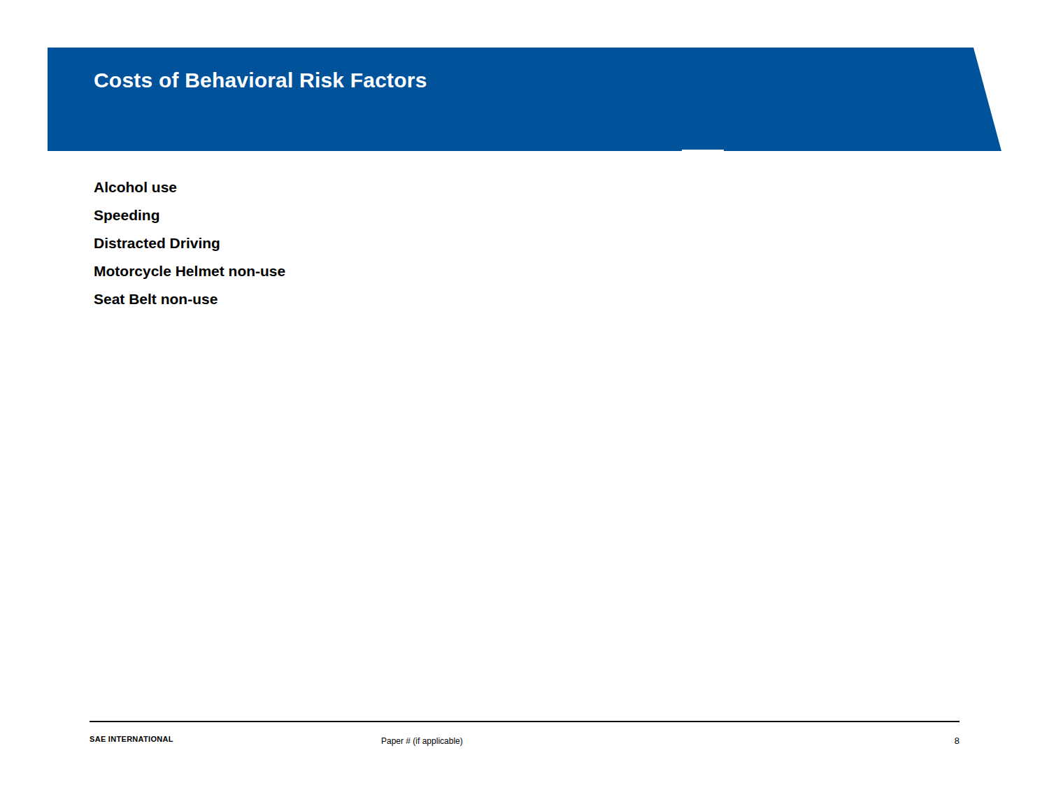Costs of Behavioral Risk Factors
Alcohol use
Speeding
Distracted Driving
Motorcycle Helmet non-use
Seat Belt non-use
SAE INTERNATIONAL
Paper # (if applicable)
8